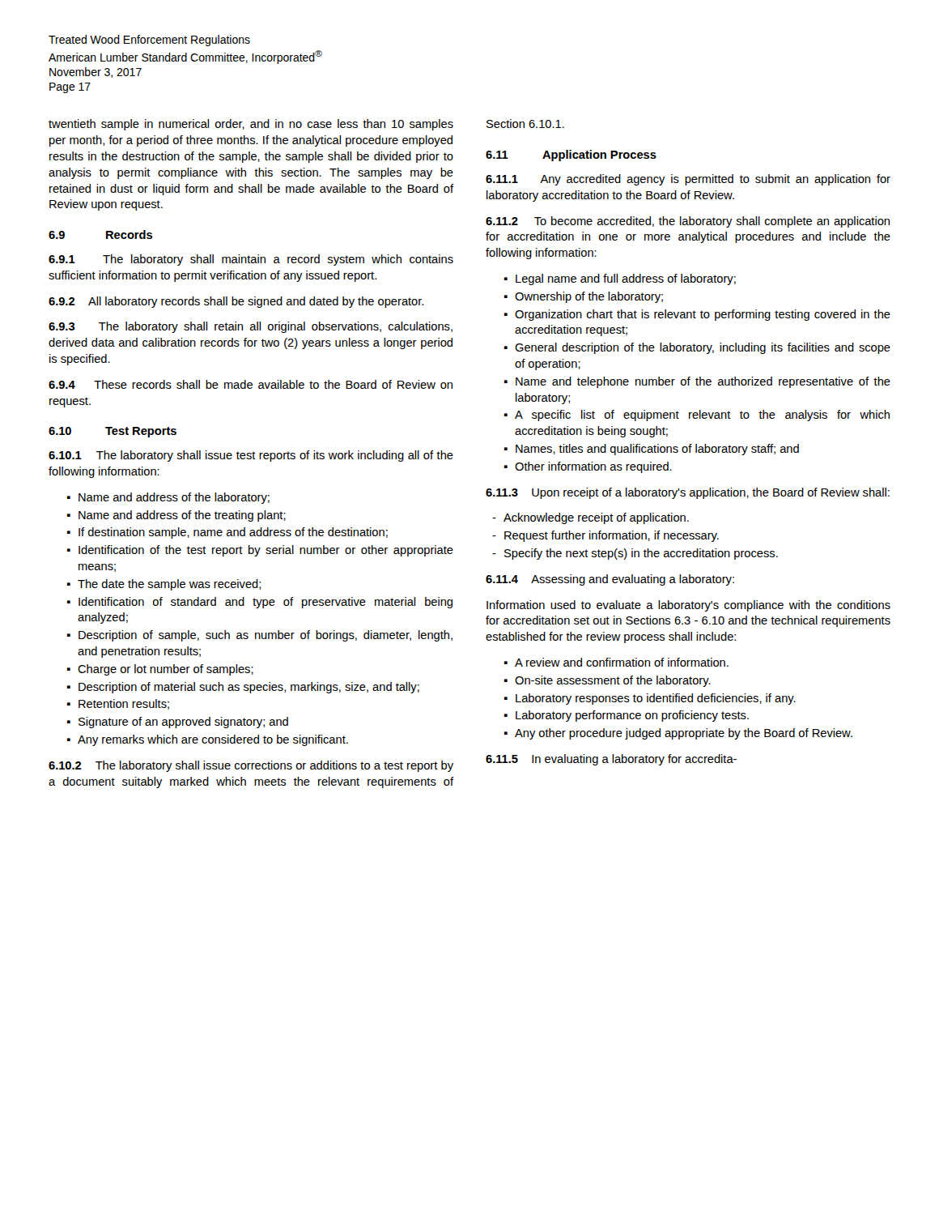Treated Wood Enforcement Regulations
American Lumber Standard Committee, Incorporated®
November 3, 2017
Page 17
twentieth sample in numerical order, and in no case less than 10 samples per month, for a period of three months. If the analytical procedure employed results in the destruction of the sample, the sample shall be divided prior to analysis to permit compliance with this section. The samples may be retained in dust or liquid form and shall be made available to the Board of Review upon request.
6.9 Records
6.9.1 The laboratory shall maintain a record system which contains sufficient information to permit verification of any issued report.
6.9.2 All laboratory records shall be signed and dated by the operator.
6.9.3 The laboratory shall retain all original observations, calculations, derived data and calibration records for two (2) years unless a longer period is specified.
6.9.4 These records shall be made available to the Board of Review on request.
6.10 Test Reports
6.10.1 The laboratory shall issue test reports of its work including all of the following information:
Name and address of the laboratory;
Name and address of the treating plant;
If destination sample, name and address of the destination;
Identification of the test report by serial number or other appropriate means;
The date the sample was received;
Identification of standard and type of preservative material being analyzed;
Description of sample, such as number of borings, diameter, length, and penetration results;
Charge or lot number of samples;
Description of material such as species, markings, size, and tally;
Retention results;
Signature of an approved signatory; and
Any remarks which are considered to be significant.
6.10.2 The laboratory shall issue corrections or additions to a test report by a document suitably marked which meets the relevant requirements of Section 6.10.1.
6.11 Application Process
6.11.1 Any accredited agency is permitted to submit an application for laboratory accreditation to the Board of Review.
6.11.2 To become accredited, the laboratory shall complete an application for accreditation in one or more analytical procedures and include the following information:
Legal name and full address of laboratory;
Ownership of the laboratory;
Organization chart that is relevant to performing testing covered in the accreditation request;
General description of the laboratory, including its facilities and scope of operation;
Name and telephone number of the authorized representative of the laboratory;
A specific list of equipment relevant to the analysis for which accreditation is being sought;
Names, titles and qualifications of laboratory staff; and
Other information as required.
6.11.3 Upon receipt of a laboratory's application, the Board of Review shall:
Acknowledge receipt of application.
Request further information, if necessary.
Specify the next step(s) in the accreditation process.
6.11.4 Assessing and evaluating a laboratory:
Information used to evaluate a laboratory's compliance with the conditions for accreditation set out in Sections 6.3 - 6.10 and the technical requirements established for the review process shall include:
A review and confirmation of information.
On-site assessment of the laboratory.
Laboratory responses to identified deficiencies, if any.
Laboratory performance on proficiency tests.
Any other procedure judged appropriate by the Board of Review.
6.11.5 In evaluating a laboratory for accredita-